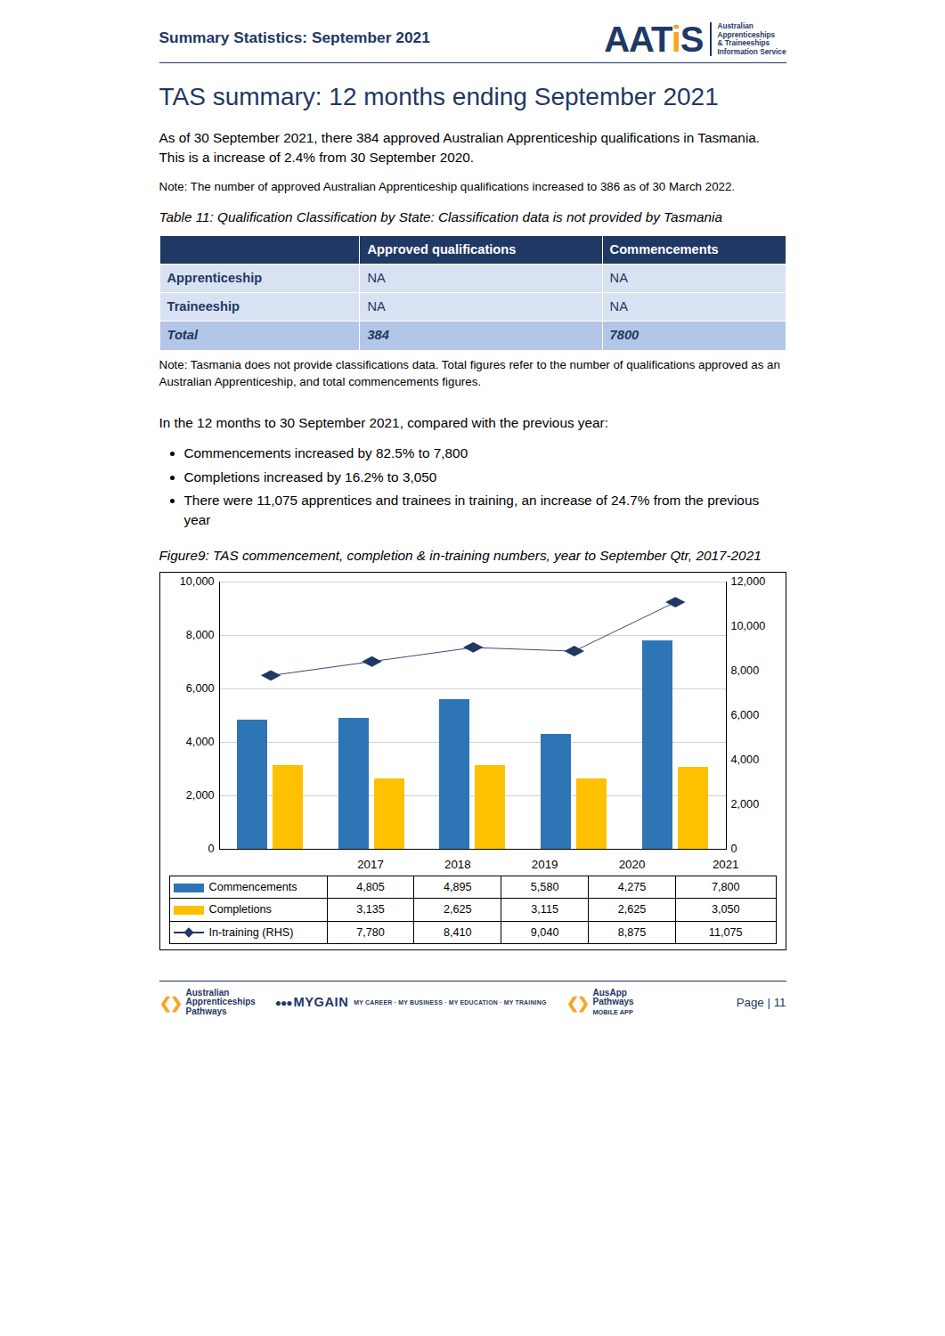Summary Statistics: September 2021
AATi S
Australian
Apprenticeships
& Traineeships
Information Service
TAS summary: 12 months ending September 2021
As of 30 September 2021, there 384 approved Australian Apprenticeship qualifications in Tasmania. This is a increase of 2.4% from 30 September 2020.
Note: The number of approved Australian Apprenticeship qualifications increased to 386 as of 30 March 2022.
Table 11: Qualification Classification by State: Classification data is not provided by Tasmania
| | Approved qualifications | Commencements |
| --- | --- | --- |
| Apprenticeship | NA | NA |
| Traineeship | NA | NA |
| Total | 384 | 7800 |
Note: Tasmania does not provide classifications data. Total figures refer to the number of qualifications approved as an Australian Apprenticeship, and total commencements figures.
In the 12 months to 30 September 2021, compared with the previous year:
Commencements increased by 82.5% to 7,800
Completions increased by 16.2% to 3,050
There were 11,075 apprentices and trainees in training, an increase of 24.7% from the previous year
Figure9: TAS commencement, completion & in-training numbers, year to September Qtr, 2017-2021
10,000
8,000
6,000
4,000
2,000
0
12,000
10,000
8,000
6,000
4,000
2,000
0
| | 2017 | 2018 | 2019 | 2020 | 2021 |
| Commencements | 4,805 | 4,895 | 5,580 | 4,275 | 7,800 |
| Completions | 3,135 | 2,625 | 3,115 | 2,625 | 3,050 |
| In-training (RHS) | 7,780 | 8,410 | 9,040 | 8,875 | 11,075 |
❮❯ Australian
Apprenticeships
Pathways
●●●MYGAIN MY CAREER · MY BUSINESS · MY EDUCATION · MY TRAINING
❮❯ AusApp
Pathways
MOBILE APP
Page | 11